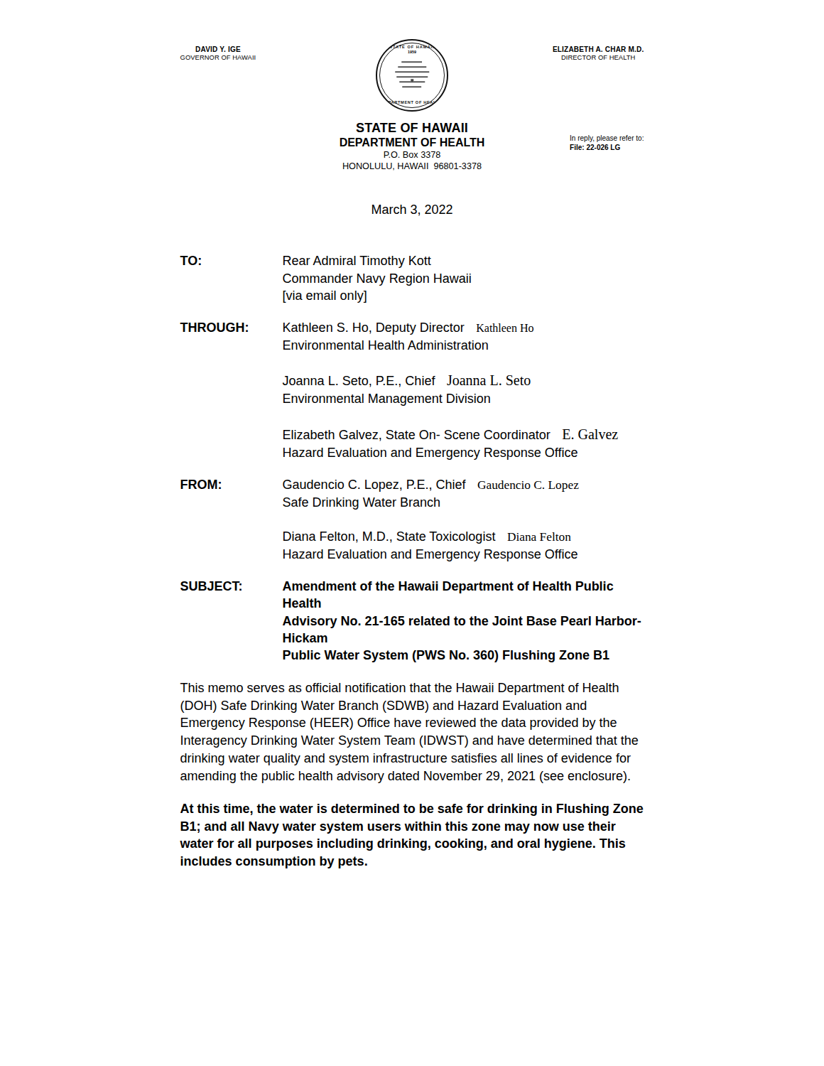DAVID Y. IGE
GOVERNOR OF HAWAII
ELIZABETH A. CHAR M.D.
DIRECTOR OF HEALTH
STATE OF HAWAII
1959
DEPARTMENT OF HEALTH
STATE OF HAWAII
DEPARTMENT OF HEALTH
P.O. Box 3378
HONOLULU, HAWAII 96801-3378
In reply, please refer to:
File: 22-026 LG
March 3, 2022
| TO: | Rear Admiral Timothy Kott Commander Navy Region Hawaii [via email only] |
| THROUGH: | Kathleen S. Ho, Deputy Director Kathleen Ho Environmental Health Administration Joanna L. Seto, P.E., Chief Joanna L. Seto Environmental Management Division Elizabeth Galvez, State On- Scene Coordinator E. Galvez Hazard Evaluation and Emergency Response Office |
| FROM: | Gaudencio C. Lopez, P.E., Chief Gaudencio C. Lopez Safe Drinking Water Branch Diana Felton, M.D., State Toxicologist Diana Felton Hazard Evaluation and Emergency Response Office |
| SUBJECT: | Amendment of the Hawaii Department of Health Public Health Advisory No. 21-165 related to the Joint Base Pearl Harbor-Hickam Public Water System (PWS No. 360) Flushing Zone B1 |
This memo serves as official notification that the Hawaii Department of Health (DOH) Safe Drinking Water Branch (SDWB) and Hazard Evaluation and Emergency Response (HEER) Office have reviewed the data provided by the Interagency Drinking Water System Team (IDWST) and have determined that the drinking water quality and system infrastructure satisfies all lines of evidence for amending the public health advisory dated November 29, 2021 (see enclosure).
At this time, the water is determined to be safe for drinking in Flushing Zone B1; and all Navy water system users within this zone may now use their water for all purposes including drinking, cooking, and oral hygiene. This includes consumption by pets.